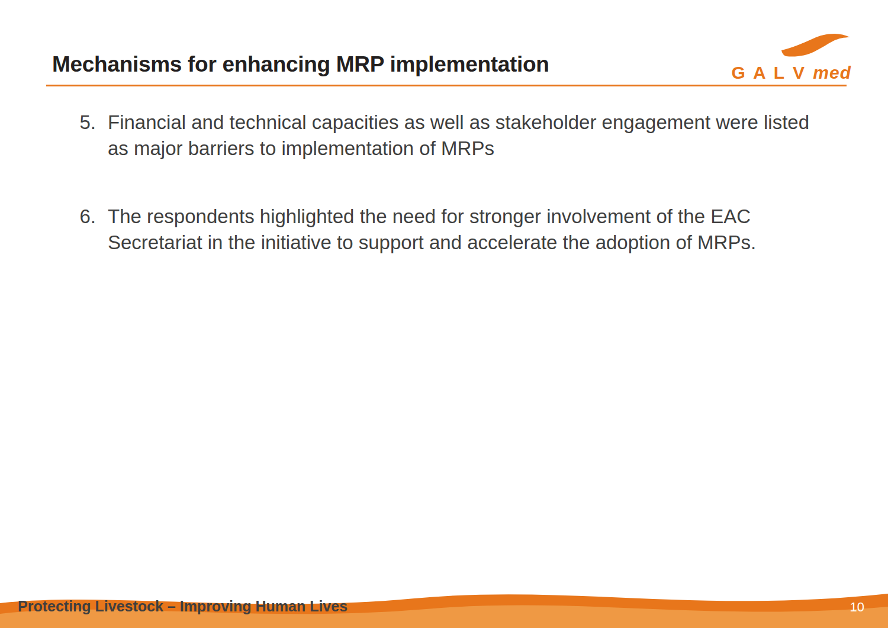Mechanisms for enhancing MRP implementation
G A L V med
5. Financial and technical capacities as well as stakeholder engagement were listed as major barriers to implementation of MRPs
6. The respondents highlighted the need for stronger involvement of the EAC Secretariat in the initiative to support and accelerate the adoption of MRPs.
Protecting Livestock – Improving Human Lives
10